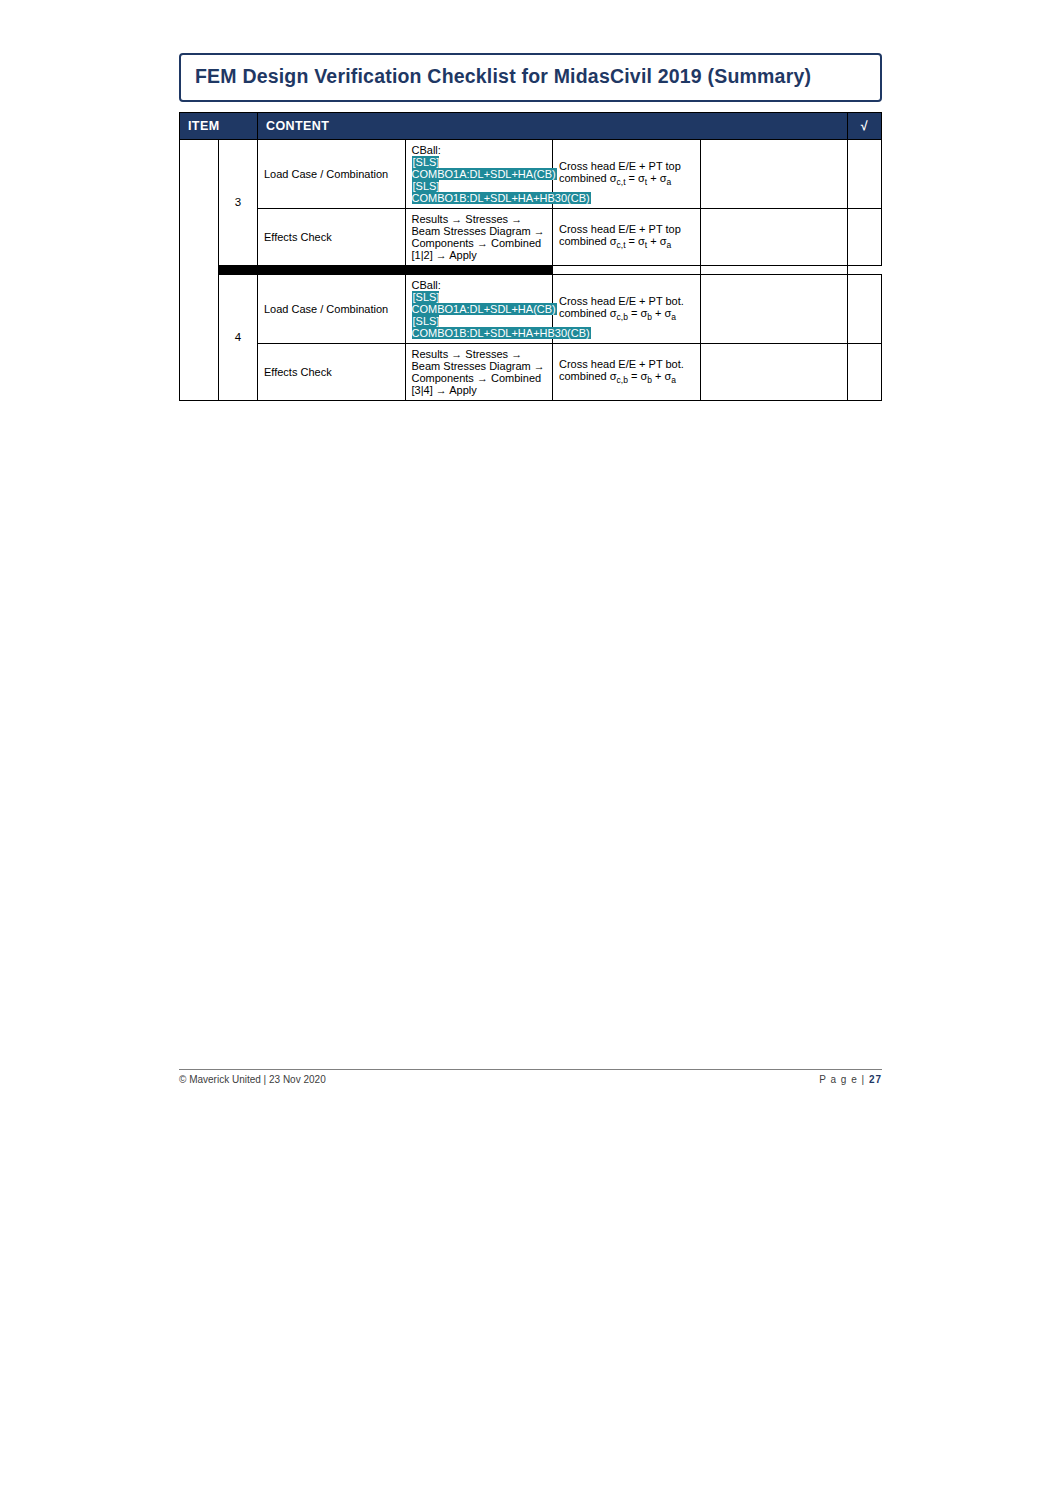FEM Design Verification Checklist for MidasCivil 2019 (Summary)
| ITEM | CONTENT | √ |
| --- | --- | --- |
| | 3 | Load Case / Combination | CBall: [SLS] COMBO1A:DL+SDL+HA(CB) [SLS] COMBO1B:DL+SDL+HA+HB30(CB) | Cross head E/E + PT top combined σ c,t = σ t + σ a | | |
| Effects Check | Results → Stresses → Beam Stresses Diagram → Components → Combined [1/2] → Apply | Cross head E/E + PT top combined σ c,t = σ t + σ a | | |
| 4 | Load Case / Combination | CBall: [SLS] COMBO1A:DL+SDL+HA(CB) [SLS] COMBO1B:DL+SDL+HA+HB30(CB) | Cross head E/E + PT bot. combined σ c,b = σ b + σ a | | |
| Effects Check | Results → Stresses → Beam Stresses Diagram → Components → Combined [3/4] → Apply | Cross head E/E + PT bot. combined σ c,b = σ b + σ a | | |
© Maverick United | 23 Nov 2020
P a g e | 27